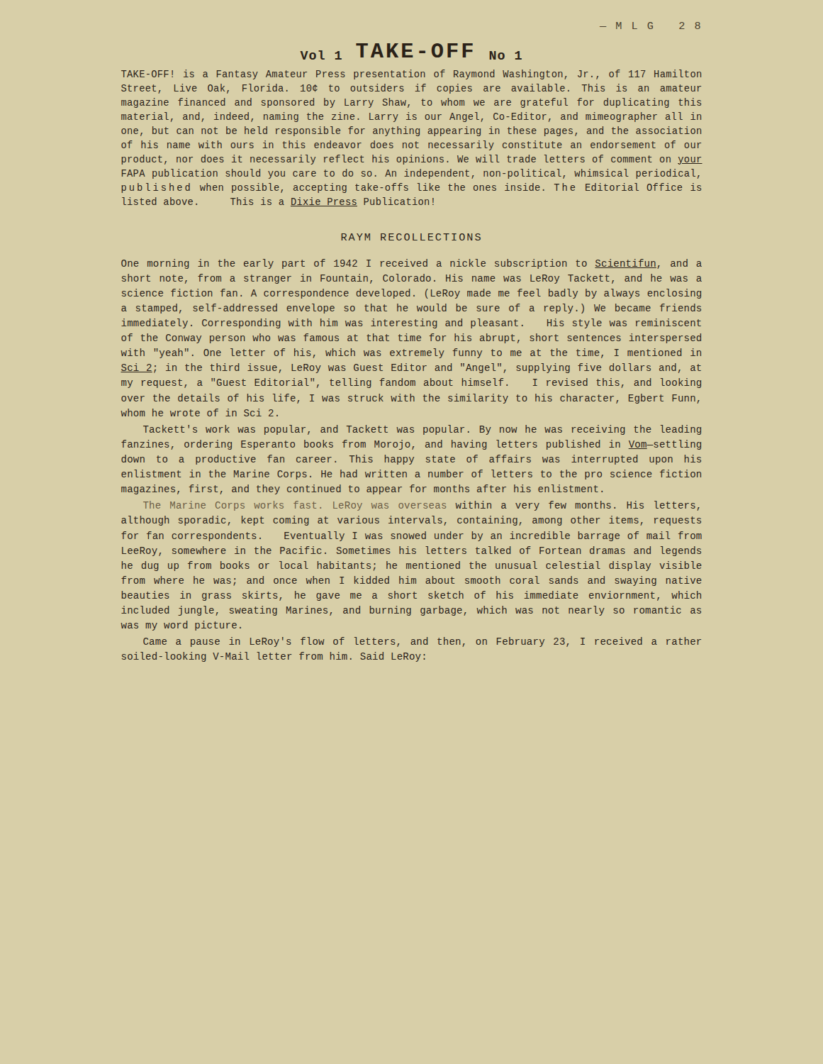— M L G 2 8
Vol 1 TAKE-OFF No 1
TAKE-OFF! is a Fantasy Amateur Press presentation of Raymond Washington, Jr., of 117 Hamilton Street, Live Oak, Florida. 10¢ to outsiders if copies are available. This is an amateur magazine financed and sponsored by Larry Shaw, to whom we are grateful for duplicating this material, and, indeed, naming the zine. Larry is our Angel, Co-Editor, and mimeographer all in one, but can not be held responsible for anything appearing in these pages, and the association of his name with ours in this endeavor does not necessarily constitute an endorsement of our product, nor does it necessarily reflect his opinions. We will trade letters of comment on your FAPA publication should you care to do so. An independent, non-political, whimsical periodical, published when possible, accepting take-offs like the ones inside. The Editorial Office is listed above. This is a Dixie Press Publication!
RAYM RECOLLECTIONS
One morning in the early part of 1942 I received a nickle subscription to Scientifun, and a short note, from a stranger in Fountain, Colorado. His name was LeRoy Tackett, and he was a science fiction fan. A correspondence developed. (LeRoy made me feel badly by always enclosing a stamped, self-addressed envelope so that he would be sure of a reply.) We became friends immediately. Corresponding with him was interesting and pleasant. His style was reminiscent of the Conway person who was famous at that time for his abrupt, short sentences interspersed with "yeah". One letter of his, which was extremely funny to me at the time, I mentioned in Sci 2; in the third issue, LeRoy was Guest Editor and "Angel", supplying five dollars and, at my request, a "Guest Editorial", telling fandom about himself. I revised this, and looking over the details of his life, I was struck with the similarity to his character, Egbert Funn, whom he wrote of in Sci 2.
Tackett's work was popular, and Tackett was popular. By now he was receiving the leading fanzines, ordering Esperanto books from Morojo, and having letters published in Vom—settling down to a productive fan career. This happy state of affairs was interrupted upon his enlistment in the Marine Corps. He had written a number of letters to the pro science fiction magazines, first, and they continued to appear for months after his enlistment.
The Marine Corps works fast. LeRoy was overseas within a very few months. His letters, although sporadic, kept coming at various intervals, containing, among other items, requests for fan correspondents. Eventually I was snowed under by an incredible barrage of mail from LeeRoy, somewhere in the Pacific. Sometimes his letters talked of Fortean dramas and legends he dug up from books or local habitants; he mentioned the unusual celestial display visible from where he was; and once when I kidded him about smooth coral sands and swaying native beauties in grass skirts, he gave me a short sketch of his immediate enviornment, which included jungle, sweating Marines, and burning garbage, which was not nearly so romantic as was my word picture.
Came a pause in LeRoy's flow of letters, and then, on February 23, I received a rather soiled-looking V-Mail letter from him. Said LeRoy: